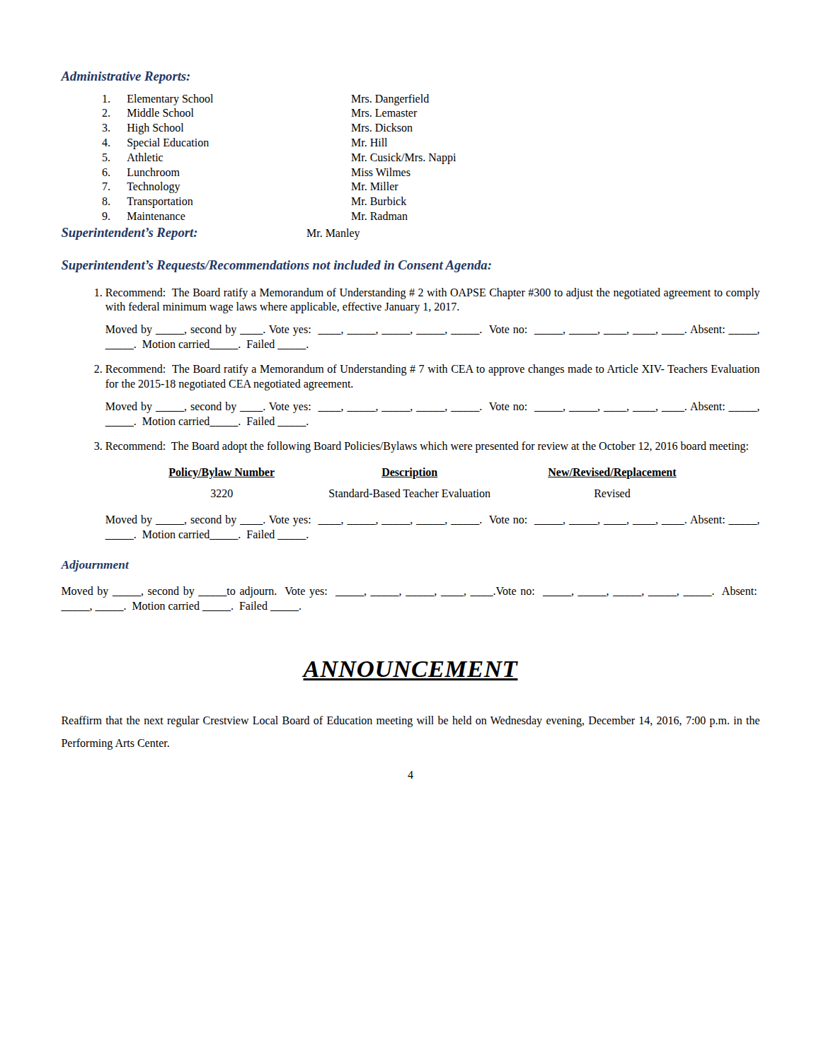Administrative Reports:
1. Elementary School Mrs. Dangerfield
2. Middle School Mrs. Lemaster
3. High School Mrs. Dickson
4. Special Education Mr. Hill
5. Athletic Mr. Cusick/Mrs. Nappi
6. Lunchroom Miss Wilmes
7. Technology Mr. Miller
8. Transportation Mr. Burbick
9. Maintenance Mr. Radman
Superintendent’s Report:
Mr. Manley
Superintendent’s Requests/Recommendations not included in Consent Agenda:
Recommend: The Board ratify a Memorandum of Understanding # 2 with OAPSE Chapter #300 to adjust the negotiated agreement to comply with federal minimum wage laws where applicable, effective January 1, 2017.
Moved by _____, second by ____. Vote yes: ____, _____, _____, _____, _____. Vote no: _____, _____, ____, ____, ____. Absent: _____, _____. Motion carried_____. Failed _____.
Recommend: The Board ratify a Memorandum of Understanding # 7 with CEA to approve changes made to Article XIV- Teachers Evaluation for the 2015-18 negotiated CEA negotiated agreement.
Moved by _____, second by ____. Vote yes: ____, _____, _____, _____, _____. Vote no: _____, _____, ____, ____, ____. Absent: _____, _____. Motion carried_____. Failed _____.
Recommend: The Board adopt the following Board Policies/Bylaws which were presented for review at the October 12, 2016 board meeting:
| Policy/Bylaw Number | Description | New/Revised/Replacement |
| --- | --- | --- |
| 3220 | Standard-Based Teacher Evaluation | Revised |
Moved by _____, second by ____. Vote yes: ____, _____, _____, _____, _____. Vote no: _____, _____, ____, ____, ____. Absent: _____, _____. Motion carried_____. Failed _____.
Adjournment
Moved by _____, second by _____to adjourn. Vote yes: _____, _____, _____, ____, ____.Vote no: _____, _____, _____, _____, _____. Absent: _____, _____. Motion carried _____. Failed _____.
ANNOUNCEMENT
Reaffirm that the next regular Crestview Local Board of Education meeting will be held on Wednesday evening, December 14, 2016, 7:00 p.m. in the Performing Arts Center.
4